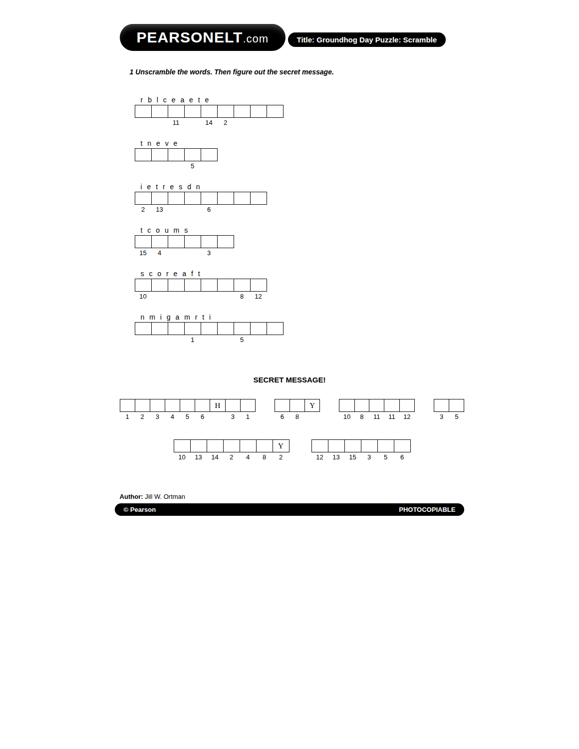PEARSONELT.com
Title: Groundhog Day Puzzle: Scramble
1 Unscramble the words. Then figure out the secret message.
r b l c e a e t e
| | | 11 | | 14 | 2 | | | |
t n e v e
| | | | 5 | |
i e t r e s d n
| 2 | 13 | | | 6 | | | |
t c o u m s
| 15 | 4 | | | 3 | |
s c o r e a f t
| 10 | | | | | | 8 | 12 |
n m i g a m r t i
| | | | 1 | | | 5 | | |
SECRET MESSAGE!
| | | | | | | H | | |
| 1 | 2 | 3 | 4 | 5 | 6 | | 3 | 1 |
| | | Y |
| 6 | 8 | |
| 10 | 8 | 11 | 11 | 12 |
| 3 | 5 |
| | | | | | | Y |
| 10 | 13 | 14 | 2 | 4 | 8 | 2 |
| 12 | 13 | 15 | 3 | 5 | 6 |
Author: Jill W. Ortman
© Pearson PHOTOCOPIABLE